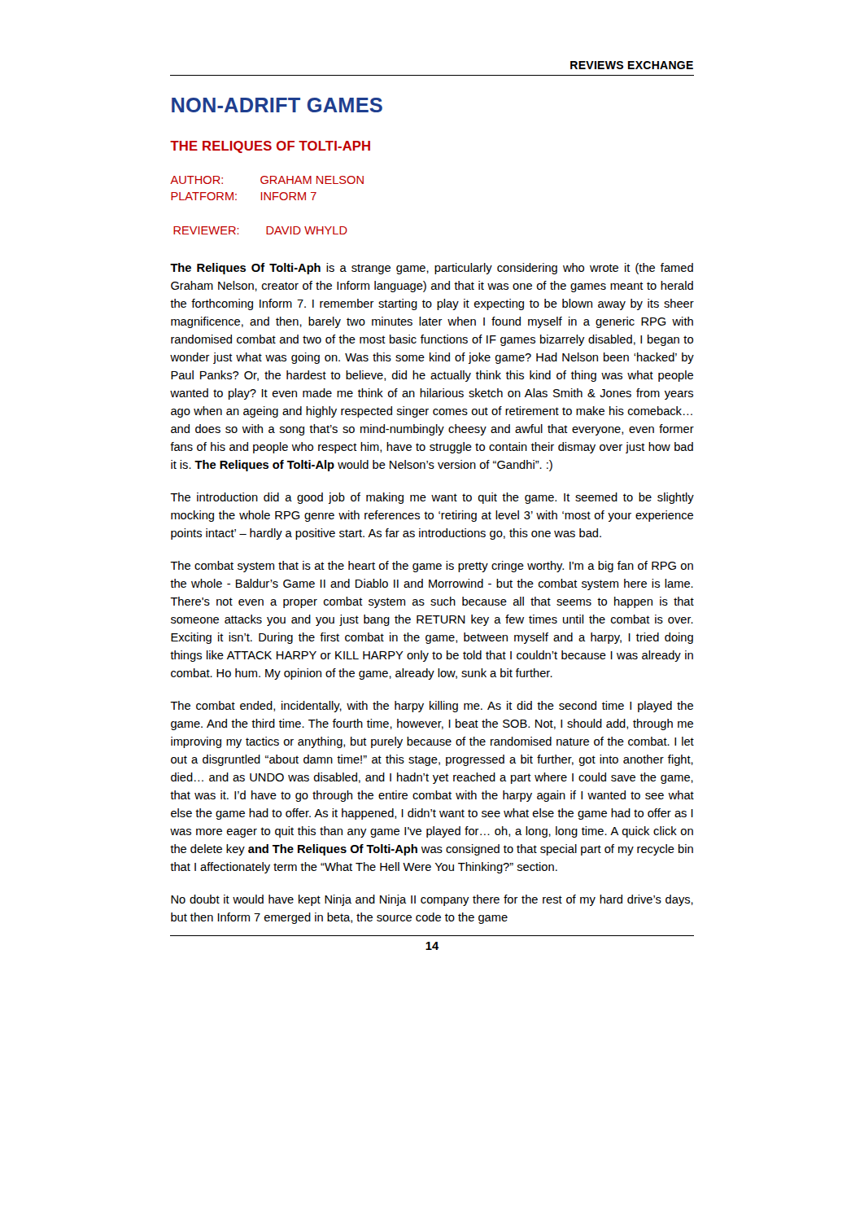REVIEWS EXCHANGE
NON-ADRIFT GAMES
THE RELIQUES OF TOLTI-APH
| AUTHOR: | GRAHAM NELSON |
| PLATFORM: | INFORM 7 |
| REVIEWER: | DAVID WHYLD |
The Reliques Of Tolti-Aph is a strange game, particularly considering who wrote it (the famed Graham Nelson, creator of the Inform language) and that it was one of the games meant to herald the forthcoming Inform 7. I remember starting to play it expecting to be blown away by its sheer magnificence, and then, barely two minutes later when I found myself in a generic RPG with randomised combat and two of the most basic functions of IF games bizarrely disabled, I began to wonder just what was going on. Was this some kind of joke game? Had Nelson been ‘hacked’ by Paul Panks? Or, the hardest to believe, did he actually think this kind of thing was what people wanted to play? It even made me think of an hilarious sketch on Alas Smith & Jones from years ago when an ageing and highly respected singer comes out of retirement to make his comeback… and does so with a song that’s so mind-numbingly cheesy and awful that everyone, even former fans of his and people who respect him, have to struggle to contain their dismay over just how bad it is. The Reliques of Tolti-Alp would be Nelson’s version of “Gandhi”. :)
The introduction did a good job of making me want to quit the game. It seemed to be slightly mocking the whole RPG genre with references to ‘retiring at level 3’ with ‘most of your experience points intact’ – hardly a positive start. As far as introductions go, this one was bad.
The combat system that is at the heart of the game is pretty cringe worthy. I'm a big fan of RPG on the whole - Baldur’s Game II and Diablo II and Morrowind - but the combat system here is lame. There's not even a proper combat system as such because all that seems to happen is that someone attacks you and you just bang the RETURN key a few times until the combat is over. Exciting it isn’t. During the first combat in the game, between myself and a harpy, I tried doing things like ATTACK HARPY or KILL HARPY only to be told that I couldn’t because I was already in combat. Ho hum. My opinion of the game, already low, sunk a bit further.
The combat ended, incidentally, with the harpy killing me. As it did the second time I played the game. And the third time. The fourth time, however, I beat the SOB. Not, I should add, through me improving my tactics or anything, but purely because of the randomised nature of the combat. I let out a disgruntled “about damn time!” at this stage, progressed a bit further, got into another fight, died… and as UNDO was disabled, and I hadn’t yet reached a part where I could save the game, that was it. I’d have to go through the entire combat with the harpy again if I wanted to see what else the game had to offer. As it happened, I didn’t want to see what else the game had to offer as I was more eager to quit this than any game I've played for… oh, a long, long time. A quick click on the delete key and The Reliques Of Tolti-Aph was consigned to that special part of my recycle bin that I affectionately term the “What The Hell Were You Thinking?” section.
No doubt it would have kept Ninja and Ninja II company there for the rest of my hard drive’s days, but then Inform 7 emerged in beta, the source code to the game
14